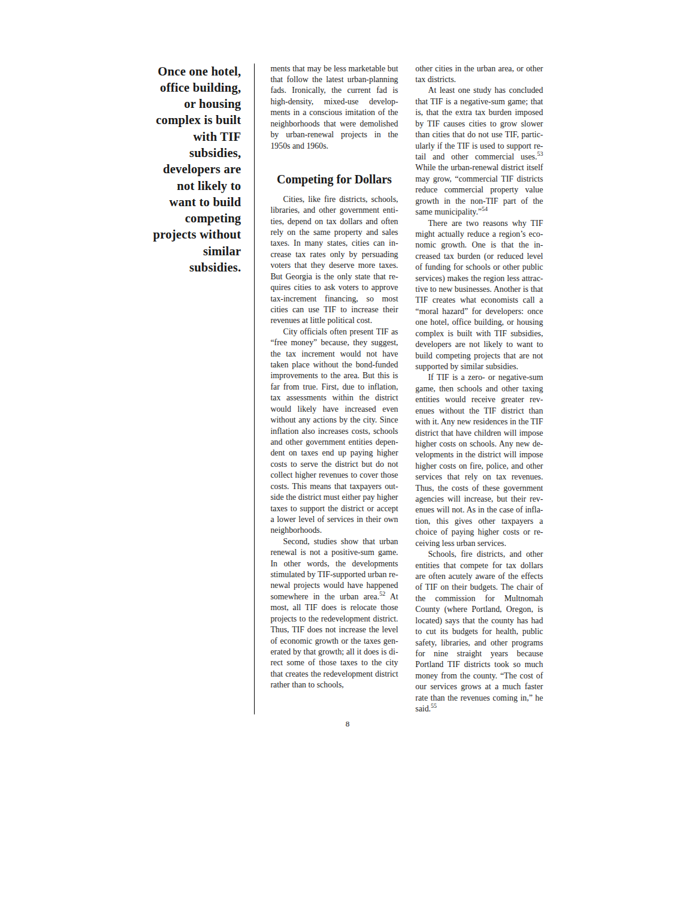Once one hotel, office building, or housing complex is built with TIF subsidies, developers are not likely to want to build competing projects without similar subsidies.
ments that may be less marketable but that follow the latest urban-planning fads. Ironically, the current fad is high-density, mixed-use developments in a conscious imitation of the neighborhoods that were demolished by urban-renewal projects in the 1950s and 1960s.
Competing for Dollars
Cities, like fire districts, schools, libraries, and other government entities, depend on tax dollars and often rely on the same property and sales taxes. In many states, cities can increase tax rates only by persuading voters that they deserve more taxes. But Georgia is the only state that requires cities to ask voters to approve tax-increment financing, so most cities can use TIF to increase their revenues at little political cost.
City officials often present TIF as “free money” because, they suggest, the tax increment would not have taken place without the bond-funded improvements to the area. But this is far from true. First, due to inflation, tax assessments within the district would likely have increased even without any actions by the city. Since inflation also increases costs, schools and other government entities dependent on taxes end up paying higher costs to serve the district but do not collect higher revenues to cover those costs. This means that taxpayers outside the district must either pay higher taxes to support the district or accept a lower level of services in their own neighborhoods.
Second, studies show that urban renewal is not a positive-sum game. In other words, the developments stimulated by TIF-supported urban renewal projects would have happened somewhere in the urban area.52 At most, all TIF does is relocate those projects to the redevelopment district. Thus, TIF does not increase the level of economic growth or the taxes generated by that growth; all it does is direct some of those taxes to the city that creates the redevelopment district rather than to schools,
other cities in the urban area, or other tax districts.
At least one study has concluded that TIF is a negative-sum game; that is, that the extra tax burden imposed by TIF causes cities to grow slower than cities that do not use TIF, particularly if the TIF is used to support retail and other commercial uses.53 While the urban-renewal district itself may grow, “commercial TIF districts reduce commercial property value growth in the non-TIF part of the same municipality.”54
There are two reasons why TIF might actually reduce a region’s economic growth. One is that the increased tax burden (or reduced level of funding for schools or other public services) makes the region less attractive to new businesses. Another is that TIF creates what economists call a “moral hazard” for developers: once one hotel, office building, or housing complex is built with TIF subsidies, developers are not likely to want to build competing projects that are not supported by similar subsidies.
If TIF is a zero- or negative-sum game, then schools and other taxing entities would receive greater revenues without the TIF district than with it. Any new residences in the TIF district that have children will impose higher costs on schools. Any new developments in the district will impose higher costs on fire, police, and other services that rely on tax revenues. Thus, the costs of these government agencies will increase, but their revenues will not. As in the case of inflation, this gives other taxpayers a choice of paying higher costs or receiving less urban services.
Schools, fire districts, and other entities that compete for tax dollars are often acutely aware of the effects of TIF on their budgets. The chair of the commission for Multnomah County (where Portland, Oregon, is located) says that the county has had to cut its budgets for health, public safety, libraries, and other programs for nine straight years because Portland TIF districts took so much money from the county. “The cost of our services grows at a much faster rate than the revenues coming in,” he said.55
8